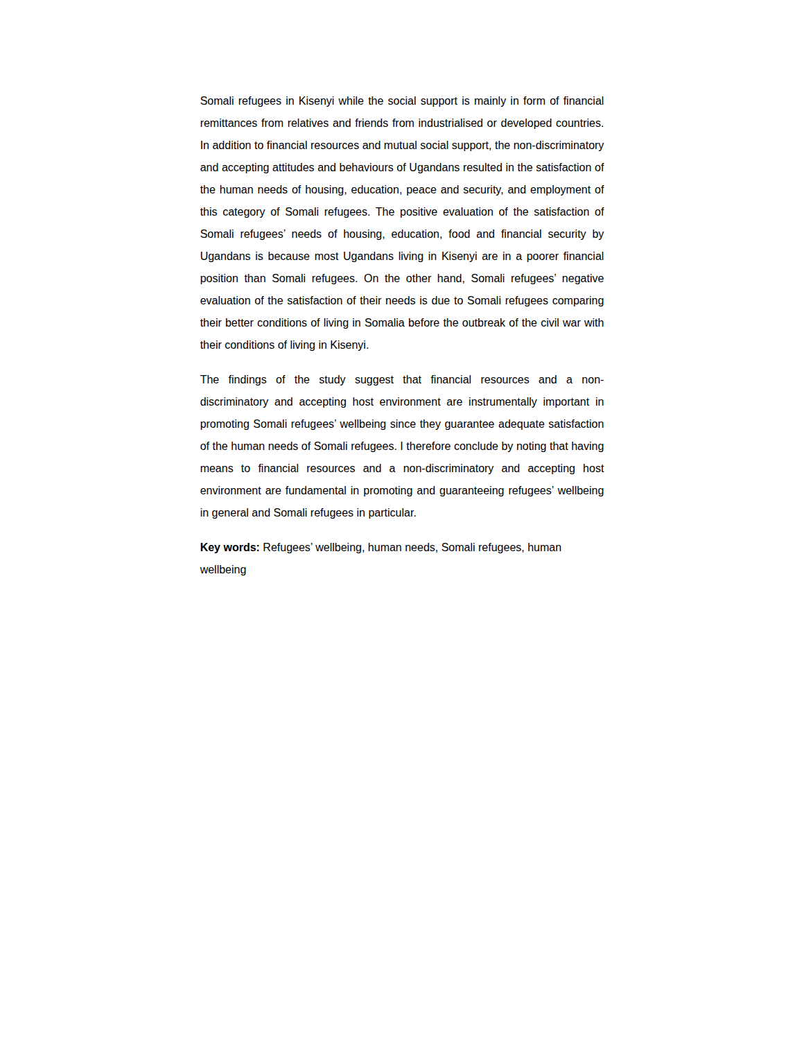Somali refugees in Kisenyi while the social support is mainly in form of financial remittances from relatives and friends from industrialised or developed countries. In addition to financial resources and mutual social support, the non-discriminatory and accepting attitudes and behaviours of Ugandans resulted in the satisfaction of the human needs of housing, education, peace and security, and employment of this category of Somali refugees. The positive evaluation of the satisfaction of Somali refugees’ needs of housing, education, food and financial security by Ugandans is because most Ugandans living in Kisenyi are in a poorer financial position than Somali refugees. On the other hand, Somali refugees’ negative evaluation of the satisfaction of their needs is due to Somali refugees comparing their better conditions of living in Somalia before the outbreak of the civil war with their conditions of living in Kisenyi.
The findings of the study suggest that financial resources and a non-discriminatory and accepting host environment are instrumentally important in promoting Somali refugees’ wellbeing since they guarantee adequate satisfaction of the human needs of Somali refugees. I therefore conclude by noting that having means to financial resources and a non-discriminatory and accepting host environment are fundamental in promoting and guaranteeing refugees’ wellbeing in general and Somali refugees in particular.
Key words: Refugees’ wellbeing, human needs, Somali refugees, human wellbeing